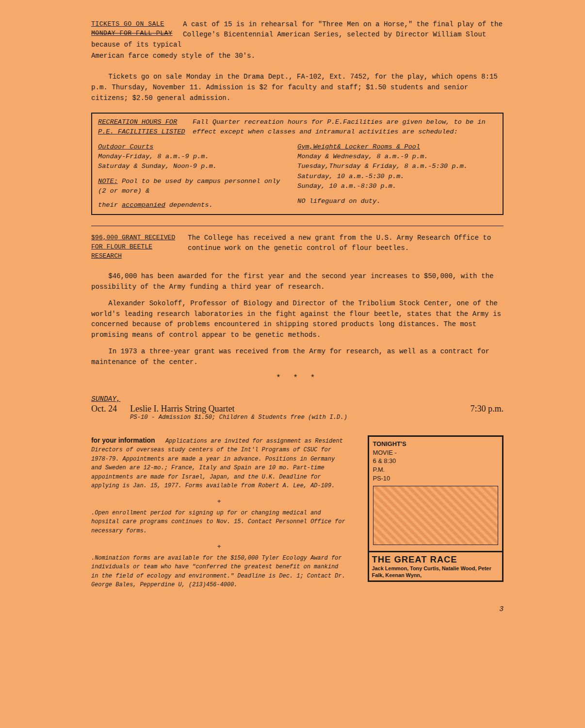TICKETS GO ON SALE
MONDAY FOR FALL PLAY
A cast of 15 is in rehearsal for "Three Men on a Horse," the final play of the College's Bicentennial American Series, selected by Director William Slout because of its typical
American farce comedy style of the 30's.
Tickets go on sale Monday in the Drama Dept., FA-102, Ext. 7452, for the play, which opens 8:15 p.m. Thursday, November 11. Admission is $2 for faculty and staff; $1.50 students and senior citizens; $2.50 general admission.
RECREATION HOURS FOR
P.E. FACILITIES LISTED
Fall Quarter recreation hours for P.E.Facilities are given below, to be in effect except when classes and intramural activities are scheduled:
Outdoor Courts
Monday-Friday, 8 a.m.-9 p.m.
Saturday & Sunday, Noon-9 p.m.
NOTE: Pool to be used by campus personnel only (2 or more) &
their accompanied dependents.
Gym,Weight& Locker Rooms & Pool
Monday & Wednesday, 8 a.m.-9 p.m.
Tuesday,Thursday & Friday, 8 a.m.-5:30 p.m.
Saturday, 10 a.m.-5:30 p.m.
Sunday, 10 a.m.-8:30 p.m.
NO lifeguard on duty.
$96,000 GRANT RECEIVED
FOR FLOUR BEETLE RESEARCH
The College has received a new grant from the U.S. Army Research Office to continue work on the genetic control of flour beetles.
$46,000 has been awarded for the first year and the second year increases to $50,000, with the possibility of the Army funding a third year of research.
Alexander Sokoloff, Professor of Biology and Director of the Tribolium Stock Center, one of the world's leading research laboratories in the fight against the flour beetle, states that the Army is concerned because of problems encountered in shipping stored products long distances. The most promising means of control appear to be genetic methods.
In 1973 a three-year grant was received from the Army for research, as well as a contract for maintenance of the center.
* * *
SUNDAY,
Oct. 24
7:30 p.m.
Leslie I. Harris String Quartet
PS-10 - Admission $1.50; Children & Students free (with I.D.)
TONIGHT'S
MOVIE -
6 & 8:30
P.M.
PS-10
THE GREAT RACE
Jack Lemmon, Tony Curtis, Natalie Wood, Peter Falk, Keenan Wynn,
for your information Applications are invited for assignment as Resident Directors of overseas study centers of the Int'l Programs of CSUC for 1978-79. Appointments are made a year in advance. Positions in Germany and Sweden are 12-mo.; France, Italy and Spain are 10 mo. Part-time appointments are made for Israel, Japan, and the U.K. Deadline for applying is Jan. 15, 1977. Forms available from Robert A. Lee, AD-109.
+
.Open enrollment period for signing up for or changing medical and hopsital care programs continues to Nov. 15. Contact Personnel Office for necessary forms.
+
.Nomination forms are available for the $150,000 Tyler Ecology Award for individuals or team who have "conferred the greatest benefit on mankind in the field of ecology and environment." Deadline is Dec. 1; Contact Dr. George Bales, Pepperdine U, (213)456-4000.
3